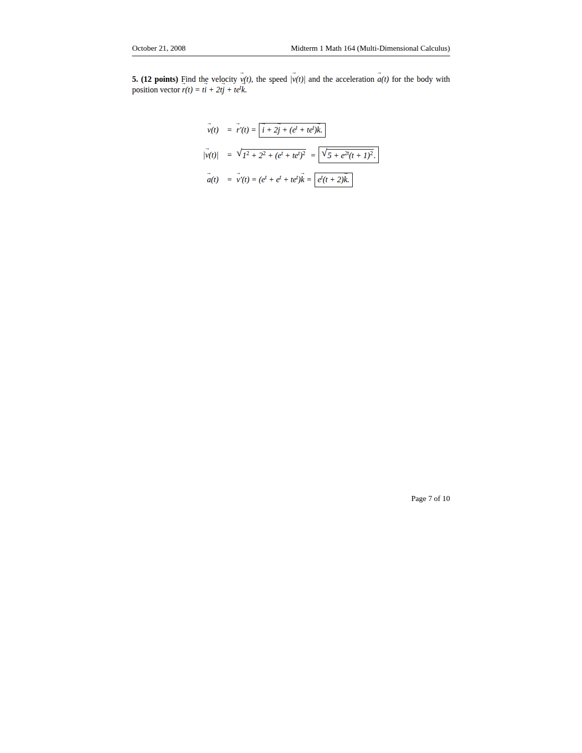October 21, 2008
Midterm 1 Math 164 (Multi-Dimensional Calculus)
5. (12 points) Find the velocity v(t), the speed |v(t)| and the acceleration a(t) for the body with position vector r(t) = ti + 2tj + tetk.
| v (t) | = | r ′(t) = i + 2 j + (e t + te t ) k . |
| / v (t)/ | = | 1 2 + 2 2 + (e t + te t ) 2 = 5 + e 2t (t + 1) 2 . |
| a (t) | = | v ′(t) = (e t + e t + te t ) k = e t (t + 2) k . |
Page 7 of 10